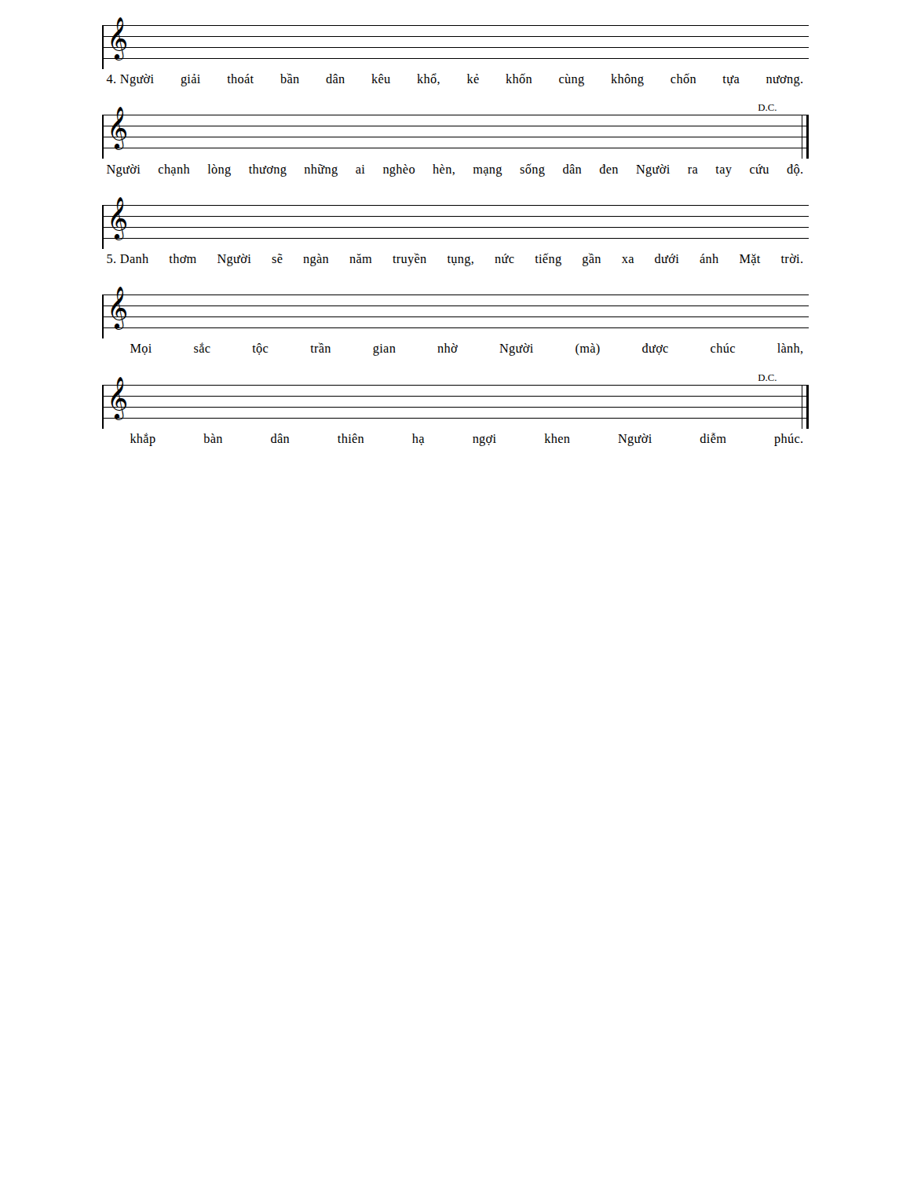𝄞
4. Người giải thoát bần dân kêu khổ, kẻ khốn cùng không chốn tựa nương.
𝄞 D.C.
Người chạnh lòng thương những ai nghèo hèn, mạng sống dân đen Người ra tay cứu độ.
𝄞
5. Danh thơm Người sẽ ngàn năm truyền tụng, nức tiếng gần xa dưới ánh Mặt trời.
𝄞
Mọi sắc tộc trần gian nhờ Người (mà) được chúc lành,
𝄞 D.C.
khắp bàn dân thiên hạ ngợi khen Người diễm phúc.